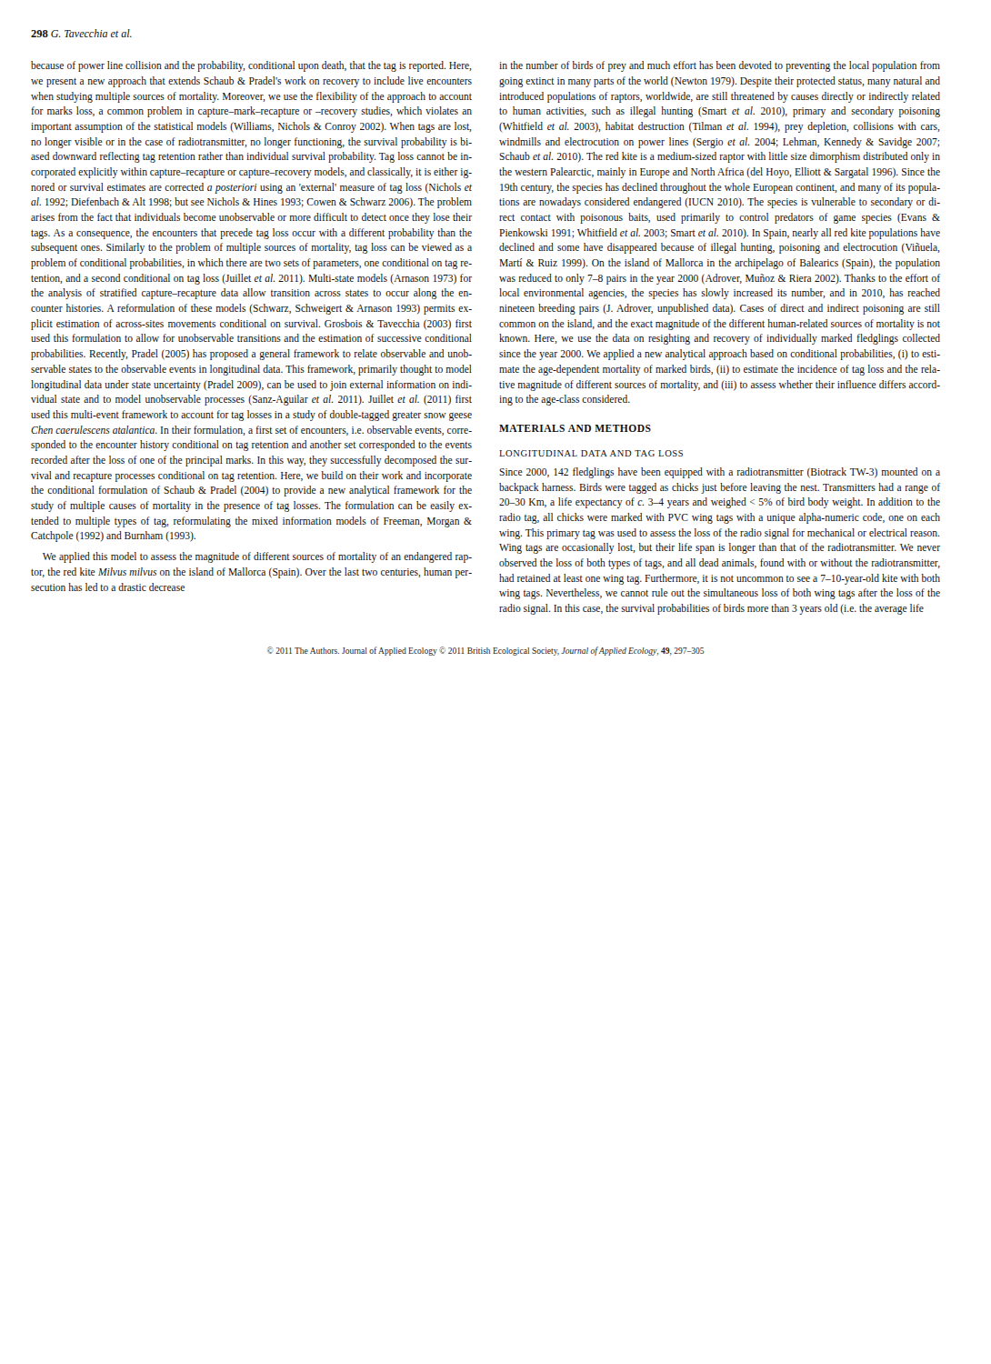298 G. Tavecchia et al.
because of power line collision and the probability, conditional upon death, that the tag is reported. Here, we present a new approach that extends Schaub & Pradel's work on recovery to include live encounters when studying multiple sources of mortality. Moreover, we use the flexibility of the approach to account for marks loss, a common problem in capture–mark–recapture or –recovery studies, which violates an important assumption of the statistical models (Williams, Nichols & Conroy 2002). When tags are lost, no longer visible or in the case of radiotransmitter, no longer functioning, the survival probability is biased downward reflecting tag retention rather than individual survival probability. Tag loss cannot be incorporated explicitly within capture–recapture or capture–recovery models, and classically, it is either ignored or survival estimates are corrected a posteriori using an 'external' measure of tag loss (Nichols et al. 1992; Diefenbach & Alt 1998; but see Nichols & Hines 1993; Cowen & Schwarz 2006). The problem arises from the fact that individuals become unobservable or more difficult to detect once they lose their tags. As a consequence, the encounters that precede tag loss occur with a different probability than the subsequent ones. Similarly to the problem of multiple sources of mortality, tag loss can be viewed as a problem of conditional probabilities, in which there are two sets of parameters, one conditional on tag retention, and a second conditional on tag loss (Juillet et al. 2011). Multi-state models (Arnason 1973) for the analysis of stratified capture–recapture data allow transition across states to occur along the encounter histories. A reformulation of these models (Schwarz, Schweigert & Arnason 1993) permits explicit estimation of across-sites movements conditional on survival. Grosbois & Tavecchia (2003) first used this formulation to allow for unobservable transitions and the estimation of successive conditional probabilities. Recently, Pradel (2005) has proposed a general framework to relate observable and unobservable states to the observable events in longitudinal data. This framework, primarily thought to model longitudinal data under state uncertainty (Pradel 2009), can be used to join external information on individual state and to model unobservable processes (Sanz-Aguilar et al. 2011). Juillet et al. (2011) first used this multi-event framework to account for tag losses in a study of double-tagged greater snow geese Chen caerulescens atalantica. In their formulation, a first set of encounters, i.e. observable events, corresponded to the encounter history conditional on tag retention and another set corresponded to the events recorded after the loss of one of the principal marks. In this way, they successfully decomposed the survival and recapture processes conditional on tag retention. Here, we build on their work and incorporate the conditional formulation of Schaub & Pradel (2004) to provide a new analytical framework for the study of multiple causes of mortality in the presence of tag losses. The formulation can be easily extended to multiple types of tag, reformulating the mixed information models of Freeman, Morgan & Catchpole (1992) and Burnham (1993).
We applied this model to assess the magnitude of different sources of mortality of an endangered raptor, the red kite Milvus milvus on the island of Mallorca (Spain). Over the last two centuries, human persecution has led to a drastic decrease
in the number of birds of prey and much effort has been devoted to preventing the local population from going extinct in many parts of the world (Newton 1979). Despite their protected status, many natural and introduced populations of raptors, worldwide, are still threatened by causes directly or indirectly related to human activities, such as illegal hunting (Smart et al. 2010), primary and secondary poisoning (Whitfield et al. 2003), habitat destruction (Tilman et al. 1994), prey depletion, collisions with cars, windmills and electrocution on power lines (Sergio et al. 2004; Lehman, Kennedy & Savidge 2007; Schaub et al. 2010). The red kite is a medium-sized raptor with little size dimorphism distributed only in the western Palearctic, mainly in Europe and North Africa (del Hoyo, Elliott & Sargatal 1996). Since the 19th century, the species has declined throughout the whole European continent, and many of its populations are nowadays considered endangered (IUCN 2010). The species is vulnerable to secondary or direct contact with poisonous baits, used primarily to control predators of game species (Evans & Pienkowski 1991; Whitfield et al. 2003; Smart et al. 2010). In Spain, nearly all red kite populations have declined and some have disappeared because of illegal hunting, poisoning and electrocution (Viñuela, Martí & Ruiz 1999). On the island of Mallorca in the archipelago of Balearics (Spain), the population was reduced to only 7–8 pairs in the year 2000 (Adrover, Muñoz & Riera 2002). Thanks to the effort of local environmental agencies, the species has slowly increased its number, and in 2010, has reached nineteen breeding pairs (J. Adrover, unpublished data). Cases of direct and indirect poisoning are still common on the island, and the exact magnitude of the different human-related sources of mortality is not known. Here, we use the data on resighting and recovery of individually marked fledglings collected since the year 2000. We applied a new analytical approach based on conditional probabilities, (i) to estimate the age-dependent mortality of marked birds, (ii) to estimate the incidence of tag loss and the relative magnitude of different sources of mortality, and (iii) to assess whether their influence differs according to the age-class considered.
Materials and methods
Longitudinal data and tag loss
Since 2000, 142 fledglings have been equipped with a radiotransmitter (Biotrack TW-3) mounted on a backpack harness. Birds were tagged as chicks just before leaving the nest. Transmitters had a range of 20–30 Km, a life expectancy of c. 3–4 years and weighed < 5% of bird body weight. In addition to the radio tag, all chicks were marked with PVC wing tags with a unique alpha-numeric code, one on each wing. This primary tag was used to assess the loss of the radio signal for mechanical or electrical reason. Wing tags are occasionally lost, but their life span is longer than that of the radiotransmitter. We never observed the loss of both types of tags, and all dead animals, found with or without the radiotransmitter, had retained at least one wing tag. Furthermore, it is not uncommon to see a 7–10-year-old kite with both wing tags. Nevertheless, we cannot rule out the simultaneous loss of both wing tags after the loss of the radio signal. In this case, the survival probabilities of birds more than 3 years old (i.e. the average life
© 2011 The Authors. Journal of Applied Ecology © 2011 British Ecological Society, Journal of Applied Ecology, 49, 297–305